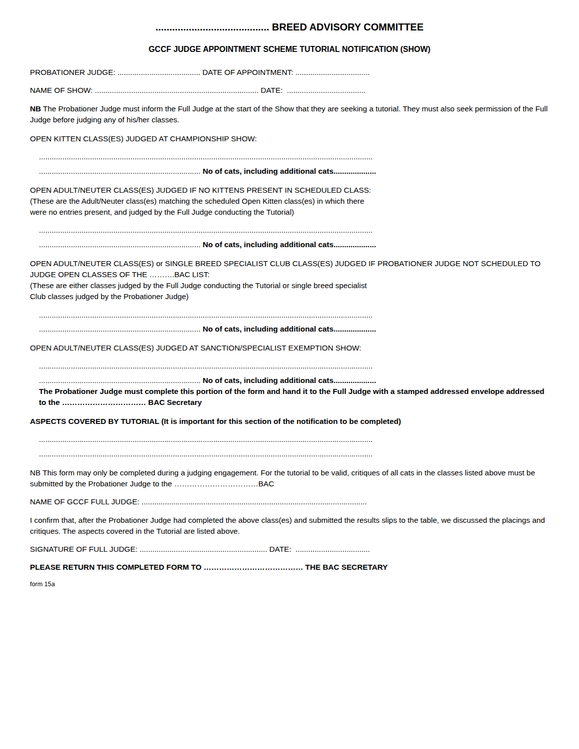......................................... BREED ADVISORY COMMITTEE
GCCF JUDGE APPOINTMENT SCHEME TUTORIAL NOTIFICATION (SHOW)
PROBATIONER JUDGE: ....................................... DATE OF APPOINTMENT: ...................................
NAME OF SHOW: ............................................................................. DATE: .....................................
NB The Probationer Judge must inform the Full Judge at the start of the Show that they are seeking a tutorial. They must also seek permission of the Full Judge before judging any of his/her classes.
OPEN KITTEN CLASS(ES) JUDGED AT CHAMPIONSHIP SHOW:
.............................................................................................................................................................
............................................................................ No of cats, including additional cats....................
OPEN ADULT/NEUTER CLASS(ES) JUDGED IF NO KITTENS PRESENT IN SCHEDULED CLASS:
(These are the Adult/Neuter class(es) matching the scheduled Open Kitten class(es) in which there
were no entries present, and judged by the Full Judge conducting the Tutorial)
.............................................................................................................................................................
............................................................................ No of cats, including additional cats....................
OPEN ADULT/NEUTER CLASS(ES) or SINGLE BREED SPECIALIST CLUB CLASS(ES) JUDGED IF PROBATIONER JUDGE NOT SCHEDULED TO JUDGE OPEN CLASSES OF THE ……….BAC LIST:
(These are either classes judged by the Full Judge conducting the Tutorial or single breed specialist
Club classes judged by the Probationer Judge)
.............................................................................................................................................................
............................................................................ No of cats, including additional cats....................
OPEN ADULT/NEUTER CLASS(ES) JUDGED AT SANCTION/SPECIALIST EXEMPTION SHOW:
.............................................................................................................................................................
............................................................................ No of cats, including additional cats....................
The Probationer Judge must complete this portion of the form and hand it to the Full Judge with a stamped addressed envelope addressed to the …………………………… BAC Secretary
ASPECTS COVERED BY TUTORIAL (It is important for this section of the notification to be completed)
.............................................................................................................................................................
.............................................................................................................................................................
NB This form may only be completed during a judging engagement. For the tutorial to be valid, critiques of all cats in the classes listed above must be submitted by the Probationer Judge to the ……………………………BAC
NAME OF GCCF FULL JUDGE: ..........................................................................................................
I confirm that, after the Probationer Judge had completed the above class(es) and submitted the results slips to the table, we discussed the placings and critiques. The aspects covered in the Tutorial are listed above.
SIGNATURE OF FULL JUDGE: ............................................................ DATE: ...................................
PLEASE RETURN THIS COMPLETED FORM TO ………………………………… THE BAC SECRETARY
form 15a